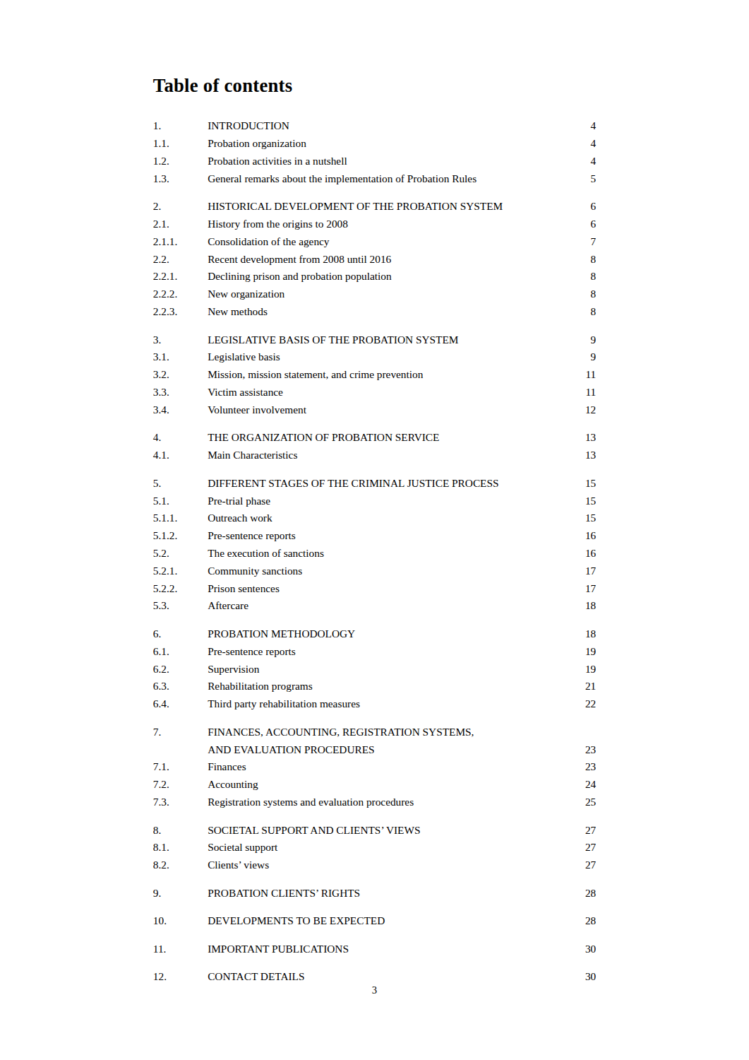Table of contents
| 1. | INTRODUCTION | 4 |
| 1.1. | Probation organization | 4 |
| 1.2. | Probation activities in a nutshell | 4 |
| 1.3. | General remarks about the implementation of Probation Rules | 5 |
| 2. | HISTORICAL DEVELOPMENT OF THE PROBATION SYSTEM | 6 |
| 2.1. | History from the origins to 2008 | 6 |
| 2.1.1. | Consolidation of the agency | 7 |
| 2.2. | Recent development from 2008 until 2016 | 8 |
| 2.2.1. | Declining prison and probation population | 8 |
| 2.2.2. | New organization | 8 |
| 2.2.3. | New methods | 8 |
| 3. | LEGISLATIVE BASIS OF THE PROBATION SYSTEM | 9 |
| 3.1. | Legislative basis | 9 |
| 3.2. | Mission, mission statement, and crime prevention | 11 |
| 3.3. | Victim assistance | 11 |
| 3.4. | Volunteer involvement | 12 |
| 4. | THE ORGANIZATION OF PROBATION SERVICE | 13 |
| 4.1. | Main Characteristics | 13 |
| 5. | DIFFERENT STAGES OF THE CRIMINAL JUSTICE PROCESS | 15 |
| 5.1. | Pre-trial phase | 15 |
| 5.1.1. | Outreach work | 15 |
| 5.1.2. | Pre-sentence reports | 16 |
| 5.2. | The execution of sanctions | 16 |
| 5.2.1. | Community sanctions | 17 |
| 5.2.2. | Prison sentences | 17 |
| 5.3. | Aftercare | 18 |
| 6. | PROBATION METHODOLOGY | 18 |
| 6.1. | Pre-sentence reports | 19 |
| 6.2. | Supervision | 19 |
| 6.3. | Rehabilitation programs | 21 |
| 6.4. | Third party rehabilitation measures | 22 |
| 7. | FINANCES, ACCOUNTING, REGISTRATION SYSTEMS, | |
| | AND EVALUATION PROCEDURES | 23 |
| 7.1. | Finances | 23 |
| 7.2. | Accounting | 24 |
| 7.3. | Registration systems and evaluation procedures | 25 |
| 8. | SOCIETAL SUPPORT AND CLIENTS’ VIEWS | 27 |
| 8.1. | Societal support | 27 |
| 8.2. | Clients’ views | 27 |
| 9. | PROBATION CLIENTS’ RIGHTS | 28 |
| 10. | DEVELOPMENTS TO BE EXPECTED | 28 |
| 11. | IMPORTANT PUBLICATIONS | 30 |
| 12. | CONTACT DETAILS | 30 |
3